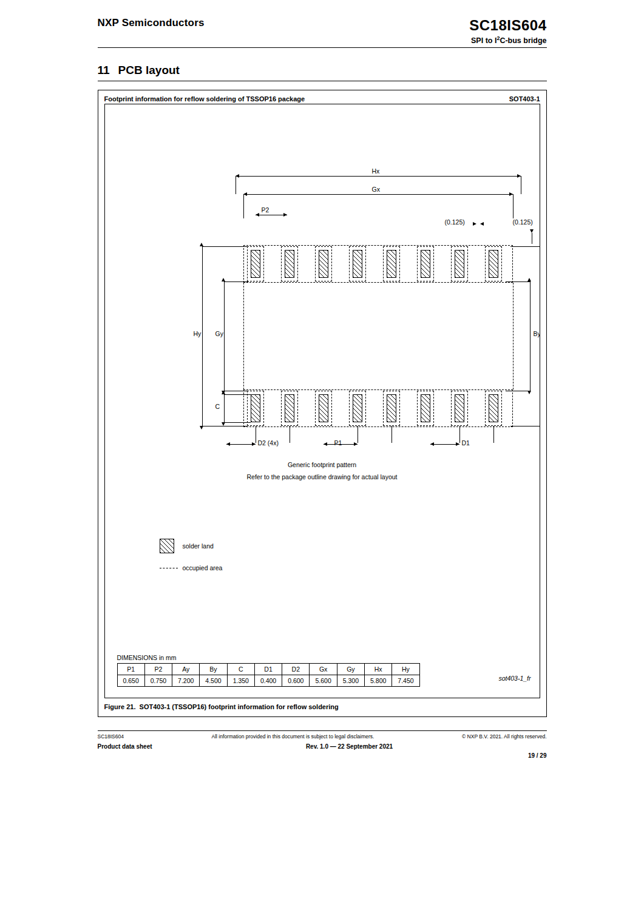NXP Semiconductors
SC18IS604
SPI to I2C-bus bridge
11 PCB layout
Footprint information for reflow soldering of TSSOP16 package SOT403-1
Hx
Gx
P2
(0.125)
(0.125)
Hy
Gy
C
By
Ay
D2 (4x)
P1
D1
Generic footprint pattern
Refer to the package outline drawing for actual layout
solder land
occupied area
DIMENSIONS in mm
| P1 | P2 | Ay | By | C | D1 | D2 | Gx | Gy | Hx | Hy |
| --- | --- | --- | --- | --- | --- | --- | --- | --- | --- | --- |
| 0.650 | 0.750 | 7.200 | 4.500 | 1.350 | 0.400 | 0.600 | 5.600 | 5.300 | 5.800 | 7.450 |
sot403-1_fr
Figure 21. SOT403-1 (TSSOP16) footprint information for reflow soldering
SC18IS604
All information provided in this document is subject to legal disclaimers.
© NXP B.V. 2021. All rights reserved.
Product data sheet
Rev. 1.0 — 22 September 2021
19 / 29